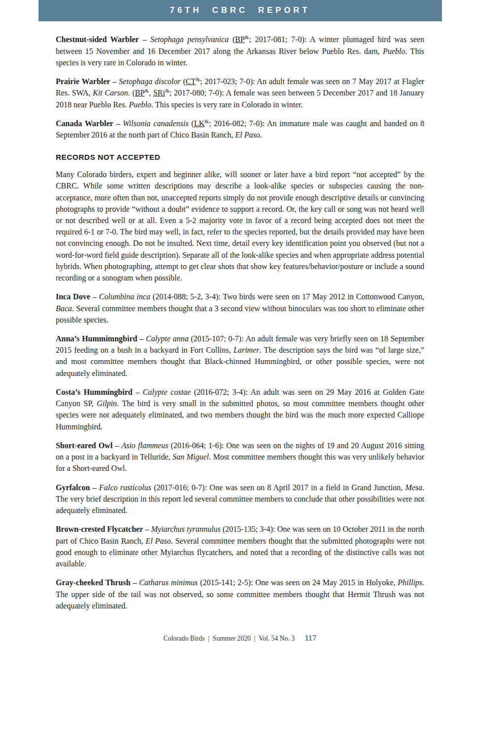76th CBRC Report
Chestnut-sided Warbler – Setophaga pensylvanica (BP&; 2017-081; 7-0): A winter plumaged bird was seen between 15 November and 16 December 2017 along the Arkansas River below Pueblo Res. dam, Pueblo. This species is very rare in Colorado in winter.
Prairie Warbler – Setophaga discolor (CT&; 2017-023; 7-0): An adult female was seen on 7 May 2017 at Flagler Res. SWA, Kit Carson. (BP&, SRi&; 2017-080; 7-0): A female was seen between 5 December 2017 and 18 January 2018 near Pueblo Res. Pueblo. This species is very rare in Colorado in winter.
Canada Warbler – Wilsonia canadensis (LK&; 2016-082; 7-0): An immature male was caught and banded on 8 September 2016 at the north part of Chico Basin Ranch, El Paso.
Records Not Accepted
Many Colorado birders, expert and beginner alike, will sooner or later have a bird report “not accepted” by the CBRC. While some written descriptions may describe a look-alike species or subspecies causing the non-acceptance, more often than not, unaccepted reports simply do not provide enough descriptive details or convincing photographs to provide “without a doubt” evidence to support a record. Or, the key call or song was not heard well or not described well or at all. Even a 5-2 majority vote in favor of a record being accepted does not meet the required 6-1 or 7-0. The bird may well, in fact, refer to the species reported, but the details provided may have been not convincing enough. Do not be insulted. Next time, detail every key identification point you observed (but not a word-for-word field guide description). Separate all of the look-alike species and when appropriate address potential hybrids. When photographing, attempt to get clear shots that show key features/behavior/posture or include a sound recording or a sonogram when possible.
Inca Dove – Columbina inca (2014-088; 5-2, 3-4): Two birds were seen on 17 May 2012 in Cottonwood Canyon, Baca. Several committee members thought that a 3 second view without binoculars was too short to eliminate other possible species.
Anna’s Hummimngbird – Calypte anna (2015-107; 0-7): An adult female was very briefly seen on 18 September 2015 feeding on a bush in a backyard in Fort Collins, Larimer. The description says the bird was “of large size,” and most committee members thought that Black-chinned Hummingbird, or other possible species, were not adequately eliminated.
Costa’s Hummingbird – Calypte costae (2016-072; 3-4): An adult was seen on 29 May 2016 at Golden Gate Canyon SP, Gilpin. The bird is very small in the submitted photos, so most committee members thought other species were not adequately eliminated, and two members thought the bird was the much more expected Calliope Hummingbird.
Short-eared Owl – Asio flammeus (2016-064; 1-6): One was seen on the nights of 19 and 20 August 2016 sitting on a post in a backyard in Telluride, San Miguel. Most committee members thought this was very unlikely behavior for a Short-eared Owl.
Gyrfalcon – Falco rusticolus (2017-016; 0-7): One was seen on 8 April 2017 in a field in Grand Junction, Mesa. The very brief description in this report led several committee members to conclude that other possibilities were not adequately eliminated.
Brown-crested Flycatcher – Myiarchus tyrannulus (2015-135; 3-4): One was seen on 10 October 2011 in the north part of Chico Basin Ranch, El Paso. Several committee members thought that the submitted photographs were not good enough to eliminate other Myiarchus flycatchers, and noted that a recording of the distinctive calls was not available.
Gray-cheeked Thrush – Catharus minimus (2015-141; 2-5): One was seen on 24 May 2015 in Holyoke, Phillips. The upper side of the tail was not observed, so some committee members thought that Hermit Thrush was not adequately eliminated.
Colorado Birds | Summer 2020 | Vol. 54 No. 3117